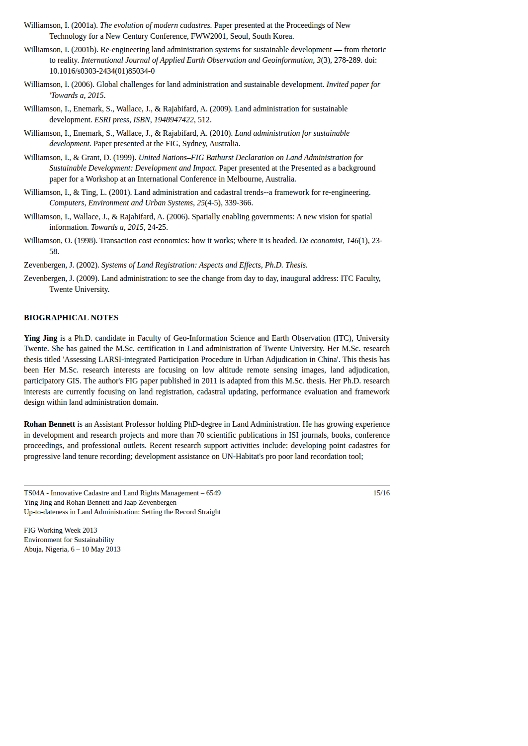Williamson, I. (2001a). The evolution of modern cadastres. Paper presented at the Proceedings of New Technology for a New Century Conference, FWW2001, Seoul, South Korea.
Williamson, I. (2001b). Re-engineering land administration systems for sustainable development — from rhetoric to reality. International Journal of Applied Earth Observation and Geoinformation, 3(3), 278-289. doi: 10.1016/s0303-2434(01)85034-0
Williamson, I. (2006). Global challenges for land administration and sustainable development. Invited paper for 'Towards a, 2015.
Williamson, I., Enemark, S., Wallace, J., & Rajabifard, A. (2009). Land administration for sustainable development. ESRI press, ISBN, 1948947422, 512.
Williamson, I., Enemark, S., Wallace, J., & Rajabifard, A. (2010). Land administration for sustainable development. Paper presented at the FIG, Sydney, Australia.
Williamson, I., & Grant, D. (1999). United Nations–FIG Bathurst Declaration on Land Administration for Sustainable Development: Development and Impact. Paper presented at the Presented as a background paper for a Workshop at an International Conference in Melbourne, Australia.
Williamson, I., & Ting, L. (2001). Land administration and cadastral trends--a framework for re-engineering. Computers, Environment and Urban Systems, 25(4-5), 339-366.
Williamson, I., Wallace, J., & Rajabifard, A. (2006). Spatially enabling governments: A new vision for spatial information. Towards a, 2015, 24-25.
Williamson, O. (1998). Transaction cost economics: how it works; where it is headed. De economist, 146(1), 23-58.
Zevenbergen, J. (2002). Systems of Land Registration: Aspects and Effects, Ph.D. Thesis.
Zevenbergen, J. (2009). Land administration: to see the change from day to day, inaugural address: ITC Faculty, Twente University.
BIOGRAPHICAL NOTES
Ying Jing is a Ph.D. candidate in Faculty of Geo-Information Science and Earth Observation (ITC), University Twente. She has gained the M.Sc. certification in Land administration of Twente University. Her M.Sc. research thesis titled 'Assessing LARSI-integrated Participation Procedure in Urban Adjudication in China'. This thesis has been Her M.Sc. research interests are focusing on low altitude remote sensing images, land adjudication, participatory GIS. The author's FIG paper published in 2011 is adapted from this M.Sc. thesis. Her Ph.D. research interests are currently focusing on land registration, cadastral updating, performance evaluation and framework design within land administration domain.
Rohan Bennett is an Assistant Professor holding PhD-degree in Land Administration. He has growing experience in development and research projects and more than 70 scientific publications in ISI journals, books, conference proceedings, and professional outlets. Recent research support activities include: developing point cadastres for progressive land tenure recording; development assistance on UN-Habitat's pro poor land recordation tool;
15/16
TS04A - Innovative Cadastre and Land Rights Management – 6549
Ying Jing and Rohan Bennett and Jaap Zevenbergen
Up-to-dateness in Land Administration: Setting the Record Straight
FIG Working Week 2013
Environment for Sustainability
Abuja, Nigeria, 6 – 10 May 2013